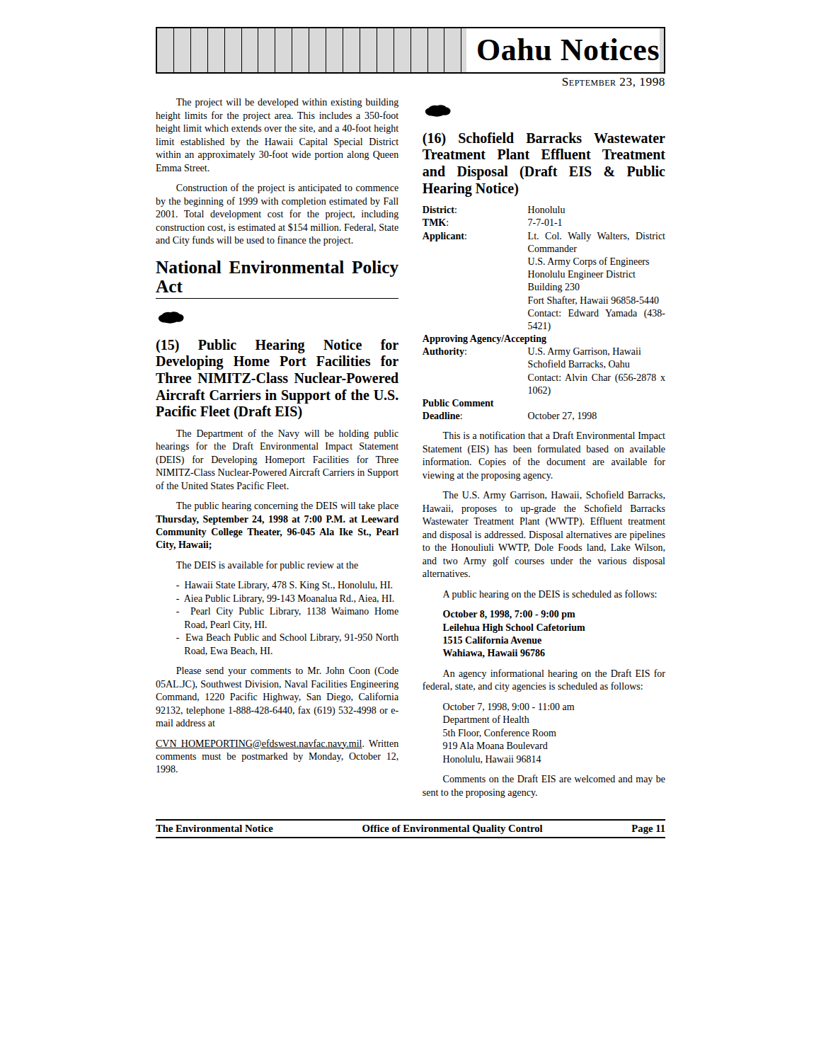Oahu Notices
September 23, 1998
The project will be developed within existing building height limits for the project area. This includes a 350-foot height limit which extends over the site, and a 40-foot height limit established by the Hawaii Capital Special District within an approximately 30-foot wide portion along Queen Emma Street.
Construction of the project is anticipated to commence by the beginning of 1999 with completion estimated by Fall 2001. Total development cost for the project, including construction cost, is estimated at $154 million. Federal, State and City funds will be used to finance the project.
National Environmental Policy Act
(15) Public Hearing Notice for Developing Home Port Facilities for Three NIMITZ-Class Nuclear-Powered Aircraft Carriers in Support of the U.S. Pacific Fleet (Draft EIS)
The Department of the Navy will be holding public hearings for the Draft Environmental Impact Statement (DEIS) for Developing Homeport Facilities for Three NIMITZ-Class Nuclear-Powered Aircraft Carriers in Support of the United States Pacific Fleet.
The public hearing concerning the DEIS will take place Thursday, September 24, 1998 at 7:00 P.M. at Leeward Community College Theater, 96-045 Ala Ike St., Pearl City, Hawaii;
The DEIS is available for public review at the
- Hawaii State Library, 478 S. King St., Honolulu, HI.
- Aiea Public Library, 99-143 Moanalua Rd., Aiea, HI.
- Pearl City Public Library, 1138 Waimano Home Road, Pearl City, HI.
- Ewa Beach Public and School Library, 91-950 North Road, Ewa Beach, HI.
Please send your comments to Mr. John Coon (Code 05AL.JC), Southwest Division, Naval Facilities Engineering Command, 1220 Pacific Highway, San Diego, California 92132, telephone 1-888-428-6440, fax (619) 532-4998 or e-mail address at
CVN HOMEPORTING@efdswest.navfac.navy.mil. Written comments must be postmarked by Monday, October 12, 1998.
(16) Schofield Barracks Wastewater Treatment Plant Effluent Treatment and Disposal (Draft EIS & Public Hearing Notice)
District:
Honolulu
TMK:
7-7-01-1
Applicant:
Lt. Col. Wally Walters, District Commander U.S. Army Corps of Engineers Honolulu Engineer District Building 230 Fort Shafter, Hawaii 96858-5440 Contact: Edward Yamada (438-5421)
Approving Agency/Accepting
Authority:
U.S. Army Garrison, Hawaii Schofield Barracks, Oahu Contact: Alvin Char (656-2878 x 1062)
Public Comment
Deadline:
October 27, 1998
This is a notification that a Draft Environmental Impact Statement (EIS) has been formulated based on available information. Copies of the document are available for viewing at the proposing agency.
The U.S. Army Garrison, Hawaii, Schofield Barracks, Hawaii, proposes to up-grade the Schofield Barracks Wastewater Treatment Plant (WWTP). Effluent treatment and disposal is addressed. Disposal alternatives are pipelines to the Honouliuli WWTP, Dole Foods land, Lake Wilson, and two Army golf courses under the various disposal alternatives.
A public hearing on the DEIS is scheduled as follows:
October 8, 1998, 7:00 - 9:00 pm
Leilehua High School Cafetorium
1515 California Avenue
Wahiawa, Hawaii 96786
An agency informational hearing on the Draft EIS for federal, state, and city agencies is scheduled as follows:
October 7, 1998, 9:00 - 11:00 am
Department of Health
5th Floor, Conference Room
919 Ala Moana Boulevard
Honolulu, Hawaii 96814
Comments on the Draft EIS are welcomed and may be sent to the proposing agency.
The Environmental Notice
Office of Environmental Quality Control
Page 11